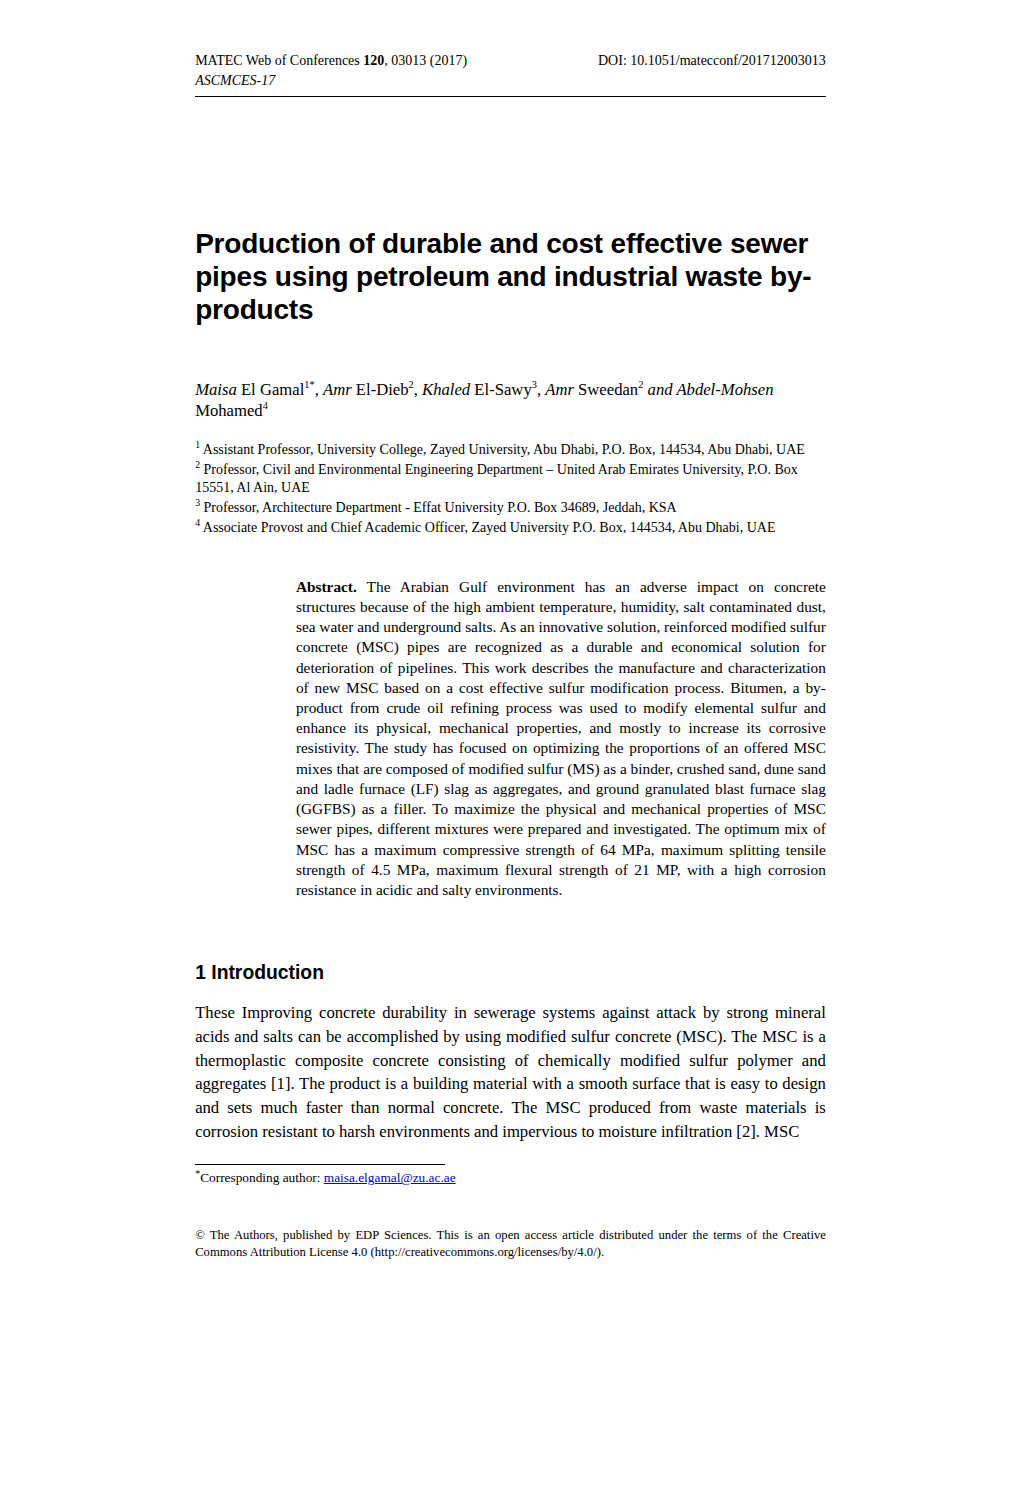MATEC Web of Conferences 120, 03013 (2017)
DOI: 10.1051/matecconf/201712003013
ASCMCES-17
Production of durable and cost effective sewer pipes using petroleum and industrial waste by-products
Maisa El Gamal1*, Amr El-Dieb2, Khaled El-Sawy3, Amr Sweedan2 and Abdel-Mohsen Mohamed4
1 Assistant Professor, University College, Zayed University, Abu Dhabi, P.O. Box, 144534, Abu Dhabi, UAE
2 Professor, Civil and Environmental Engineering Department – United Arab Emirates University, P.O. Box 15551, Al Ain, UAE
3 Professor, Architecture Department - Effat University P.O. Box 34689, Jeddah, KSA
4 Associate Provost and Chief Academic Officer, Zayed University P.O. Box, 144534, Abu Dhabi, UAE
Abstract. The Arabian Gulf environment has an adverse impact on concrete structures because of the high ambient temperature, humidity, salt contaminated dust, sea water and underground salts. As an innovative solution, reinforced modified sulfur concrete (MSC) pipes are recognized as a durable and economical solution for deterioration of pipelines. This work describes the manufacture and characterization of new MSC based on a cost effective sulfur modification process. Bitumen, a by-product from crude oil refining process was used to modify elemental sulfur and enhance its physical, mechanical properties, and mostly to increase its corrosive resistivity. The study has focused on optimizing the proportions of an offered MSC mixes that are composed of modified sulfur (MS) as a binder, crushed sand, dune sand and ladle furnace (LF) slag as aggregates, and ground granulated blast furnace slag (GGFBS) as a filler. To maximize the physical and mechanical properties of MSC sewer pipes, different mixtures were prepared and investigated. The optimum mix of MSC has a maximum compressive strength of 64 MPa, maximum splitting tensile strength of 4.5 MPa, maximum flexural strength of 21 MP, with a high corrosion resistance in acidic and salty environments.
1 Introduction
These Improving concrete durability in sewerage systems against attack by strong mineral acids and salts can be accomplished by using modified sulfur concrete (MSC). The MSC is a thermoplastic composite concrete consisting of chemically modified sulfur polymer and aggregates [1]. The product is a building material with a smooth surface that is easy to design and sets much faster than normal concrete. The MSC produced from waste materials is corrosion resistant to harsh environments and impervious to moisture infiltration [2]. MSC
*Corresponding author: maisa.elgamal@zu.ac.ae
© The Authors, published by EDP Sciences. This is an open access article distributed under the terms of the Creative Commons Attribution License 4.0 (http://creativecommons.org/licenses/by/4.0/).